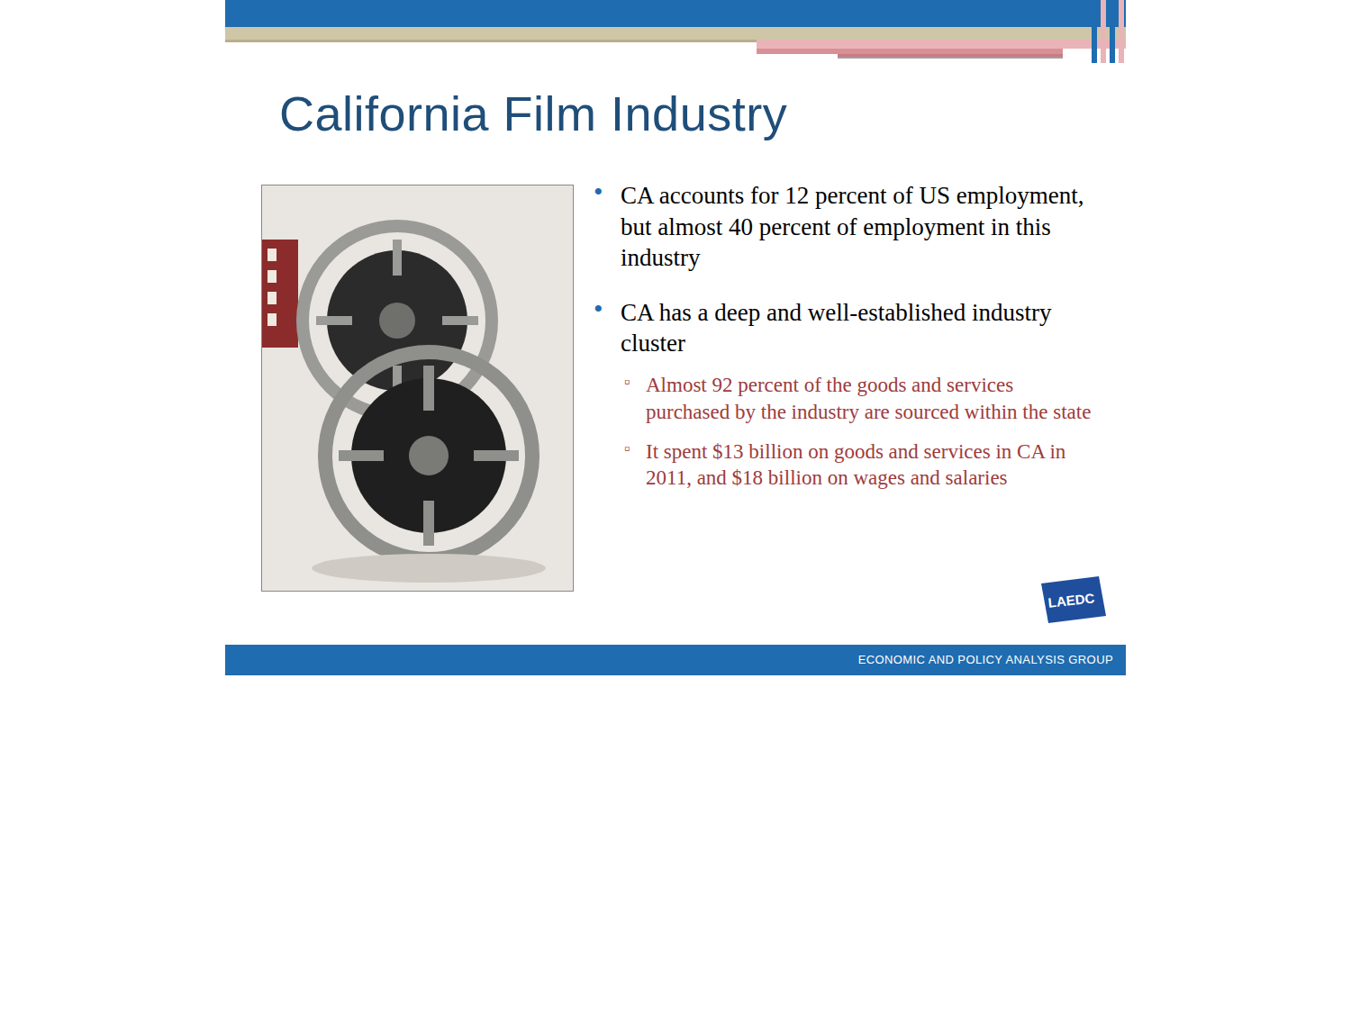California Film Industry
CA accounts for 12 percent of US employment, but almost 40 percent of employment in this industry
CA has a deep and well-established industry cluster
Almost 92 percent of the goods and services purchased by the industry are sourced within the state
It spent $13 billion on goods and services in CA in 2011, and $18 billion on wages and salaries
LAEDC
ECONOMIC AND POLICY ANALYSIS GROUP